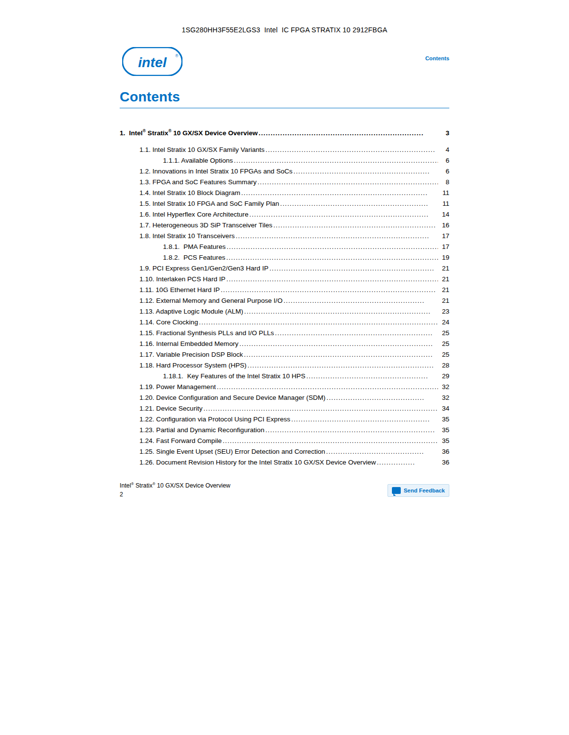1SG280HH3F55E2LGS3 Intel IC FPGA STRATIX 10 2912FBGA
intel ®
Contents
Contents
1. Intel® Stratix® 10 GX/SX Device Overview ..................................................................... 3
1.1. Intel Stratix 10 GX/SX Family Variants ....................................................................... 4
1.1.1. Available Options ....................................................................................... 6
1.2. Innovations in Intel Stratix 10 FPGAs and SoCs ......................................................... 6
1.3. FPGA and SoC Features Summary ............................................................................. 8
1.4. Intel Stratix 10 Block Diagram .............................................................................. 11
1.5. Intel Stratix 10 FPGA and SoC Family Plan .............................................................. 11
1.6. Intel Hyperflex Core Architecture ........................................................................... 14
1.7. Heterogeneous 3D SiP Transceiver Tiles .................................................................... 16
1.8. Intel Stratix 10 Transceivers ................................................................................. 17
1.8.1. PMA Features ......................................................................................... 17
1.8.2. PCS Features .......................................................................................... 19
1.9. PCI Express Gen1/Gen2/Gen3 Hard IP ..................................................................... 21
1.10. Interlaken PCS Hard IP ......................................................................................... 21
1.11. 10G Ethernet Hard IP .......................................................................................... 21
1.12. External Memory and General Purpose I/O ........................................................... 21
1.13. Adaptive Logic Module (ALM) .............................................................................. 23
1.14. Core Clocking ..................................................................................................... 24
1.15. Fractional Synthesis PLLs and I/O PLLs .................................................................. 25
1.16. Internal Embedded Memory ................................................................................. 25
1.17. Variable Precision DSP Block ............................................................................... 25
1.18. Hard Processor System (HPS) .............................................................................. 28
1.18.1. Key Features of the Intel Stratix 10 HPS ................................................... 29
1.19. Power Management .............................................................................................. 32
1.20. Device Configuration and Secure Device Manager (SDM) ......................................... 32
1.21. Device Security ................................................................................................... 34
1.22. Configuration via Protocol Using PCI Express .......................................................... 35
1.23. Partial and Dynamic Reconfiguration ....................................................................... 35
1.24. Fast Forward Compile .......................................................................................... 35
1.25. Single Event Upset (SEU) Error Detection and Correction ......................................... 36
1.26. Document Revision History for the Intel Stratix 10 GX/SX Device Overview ................ 36
Intel® Stratix® 10 GX/SX Device Overview
2
Send Feedback